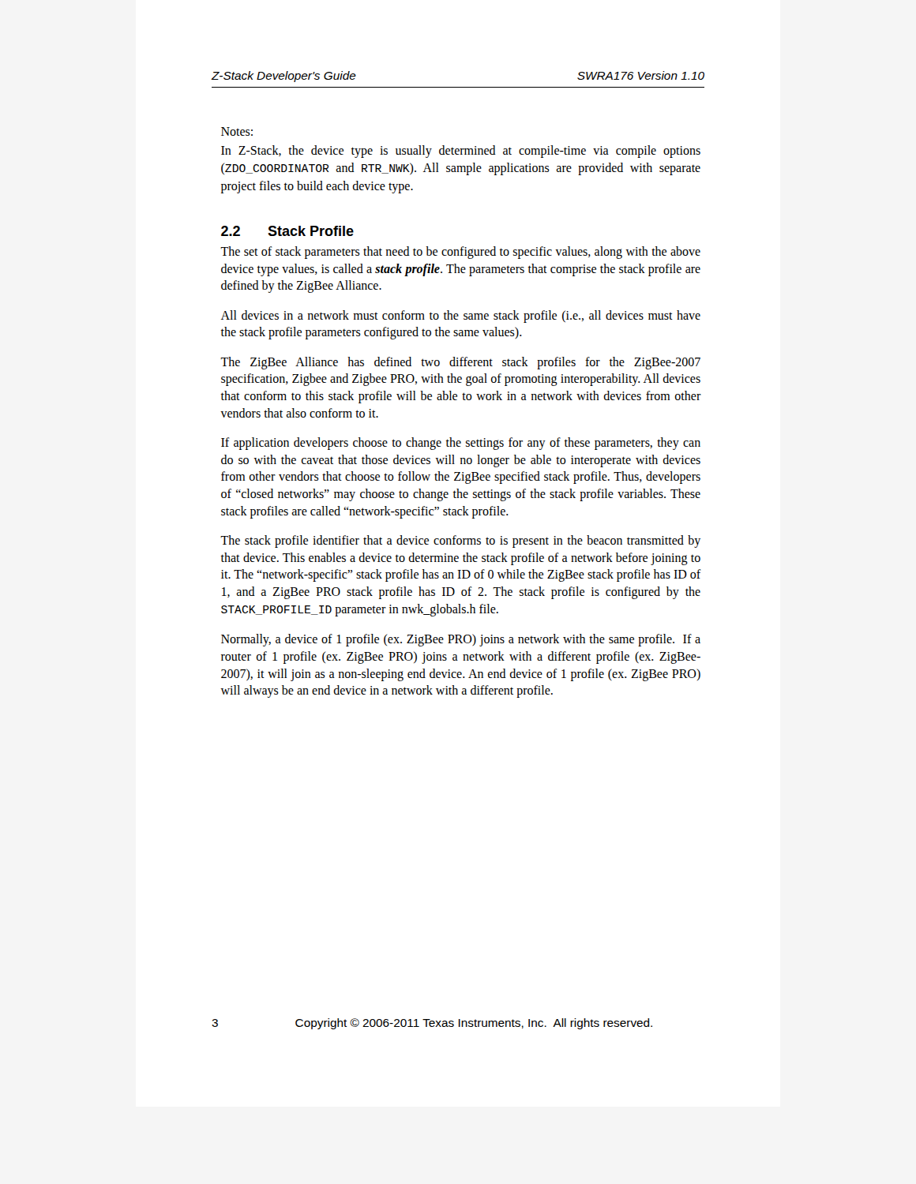Z-Stack Developer's Guide
SWRA176 Version 1.10
Notes:
In Z-Stack, the device type is usually determined at compile-time via compile options (ZDO_COORDINATOR and RTR_NWK). All sample applications are provided with separate project files to build each device type.
2.2 Stack Profile
The set of stack parameters that need to be configured to specific values, along with the above device type values, is called a stack profile. The parameters that comprise the stack profile are defined by the ZigBee Alliance.
All devices in a network must conform to the same stack profile (i.e., all devices must have the stack profile parameters configured to the same values).
The ZigBee Alliance has defined two different stack profiles for the ZigBee-2007 specification, Zigbee and Zigbee PRO, with the goal of promoting interoperability. All devices that conform to this stack profile will be able to work in a network with devices from other vendors that also conform to it.
If application developers choose to change the settings for any of these parameters, they can do so with the caveat that those devices will no longer be able to interoperate with devices from other vendors that choose to follow the ZigBee specified stack profile. Thus, developers of “closed networks” may choose to change the settings of the stack profile variables. These stack profiles are called “network-specific” stack profile.
The stack profile identifier that a device conforms to is present in the beacon transmitted by that device. This enables a device to determine the stack profile of a network before joining to it. The “network-specific” stack profile has an ID of 0 while the ZigBee stack profile has ID of 1, and a ZigBee PRO stack profile has ID of 2. The stack profile is configured by the STACK_PROFILE_ID parameter in nwk_globals.h file.
Normally, a device of 1 profile (ex. ZigBee PRO) joins a network with the same profile. If a router of 1 profile (ex. ZigBee PRO) joins a network with a different profile (ex. ZigBee-2007), it will join as a non-sleeping end device. An end device of 1 profile (ex. ZigBee PRO) will always be an end device in a network with a different profile.
3
Copyright © 2006-2011 Texas Instruments, Inc. All rights reserved.